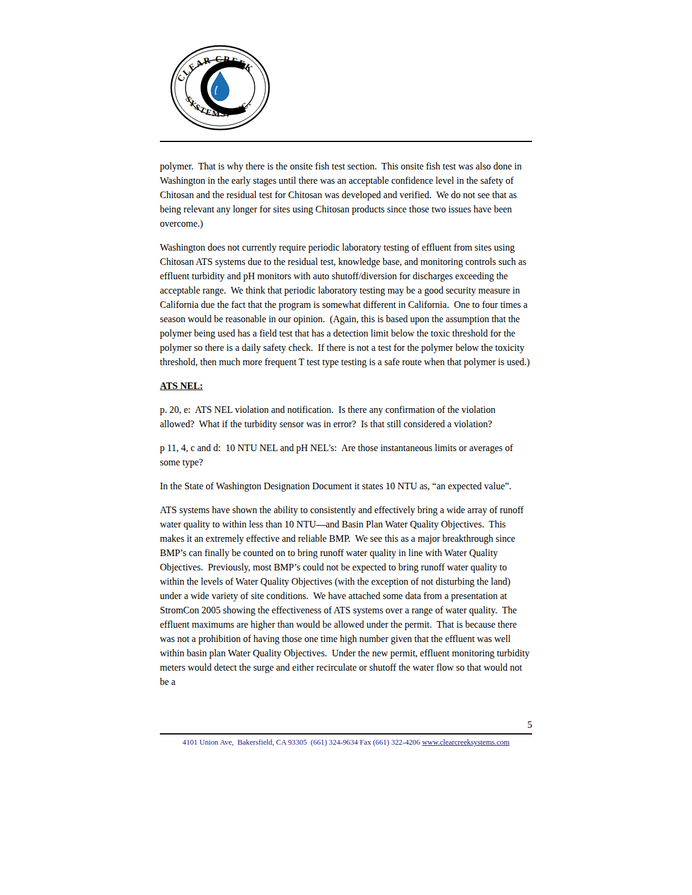CLEAR CREEK SYSTEMS, INC.
polymer. That is why there is the onsite fish test section. This onsite fish test was also done in Washington in the early stages until there was an acceptable confidence level in the safety of Chitosan and the residual test for Chitosan was developed and verified. We do not see that as being relevant any longer for sites using Chitosan products since those two issues have been overcome.)
Washington does not currently require periodic laboratory testing of effluent from sites using Chitosan ATS systems due to the residual test, knowledge base, and monitoring controls such as effluent turbidity and pH monitors with auto shutoff/diversion for discharges exceeding the acceptable range. We think that periodic laboratory testing may be a good security measure in California due the fact that the program is somewhat different in California. One to four times a season would be reasonable in our opinion. (Again, this is based upon the assumption that the polymer being used has a field test that has a detection limit below the toxic threshold for the polymer so there is a daily safety check. If there is not a test for the polymer below the toxicity threshold, then much more frequent T test type testing is a safe route when that polymer is used.)
ATS NEL:
p. 20, e: ATS NEL violation and notification. Is there any confirmation of the violation allowed? What if the turbidity sensor was in error? Is that still considered a violation?
p 11, 4, c and d: 10 NTU NEL and pH NEL's: Are those instantaneous limits or averages of some type?
In the State of Washington Designation Document it states 10 NTU as, “an expected value”.
ATS systems have shown the ability to consistently and effectively bring a wide array of runoff water quality to within less than 10 NTU—and Basin Plan Water Quality Objectives. This makes it an extremely effective and reliable BMP. We see this as a major breakthrough since BMP’s can finally be counted on to bring runoff water quality in line with Water Quality Objectives. Previously, most BMP’s could not be expected to bring runoff water quality to within the levels of Water Quality Objectives (with the exception of not disturbing the land) under a wide variety of site conditions. We have attached some data from a presentation at StromCon 2005 showing the effectiveness of ATS systems over a range of water quality. The effluent maximums are higher than would be allowed under the permit. That is because there was not a prohibition of having those one time high number given that the effluent was well within basin plan Water Quality Objectives. Under the new permit, effluent monitoring turbidity meters would detect the surge and either recirculate or shutoff the water flow so that would not be a
5
4101 Union Ave, Bakersfield, CA 93305 (661) 324-9634 Fax (661) 322-4206 www.clearcreeksystems.com